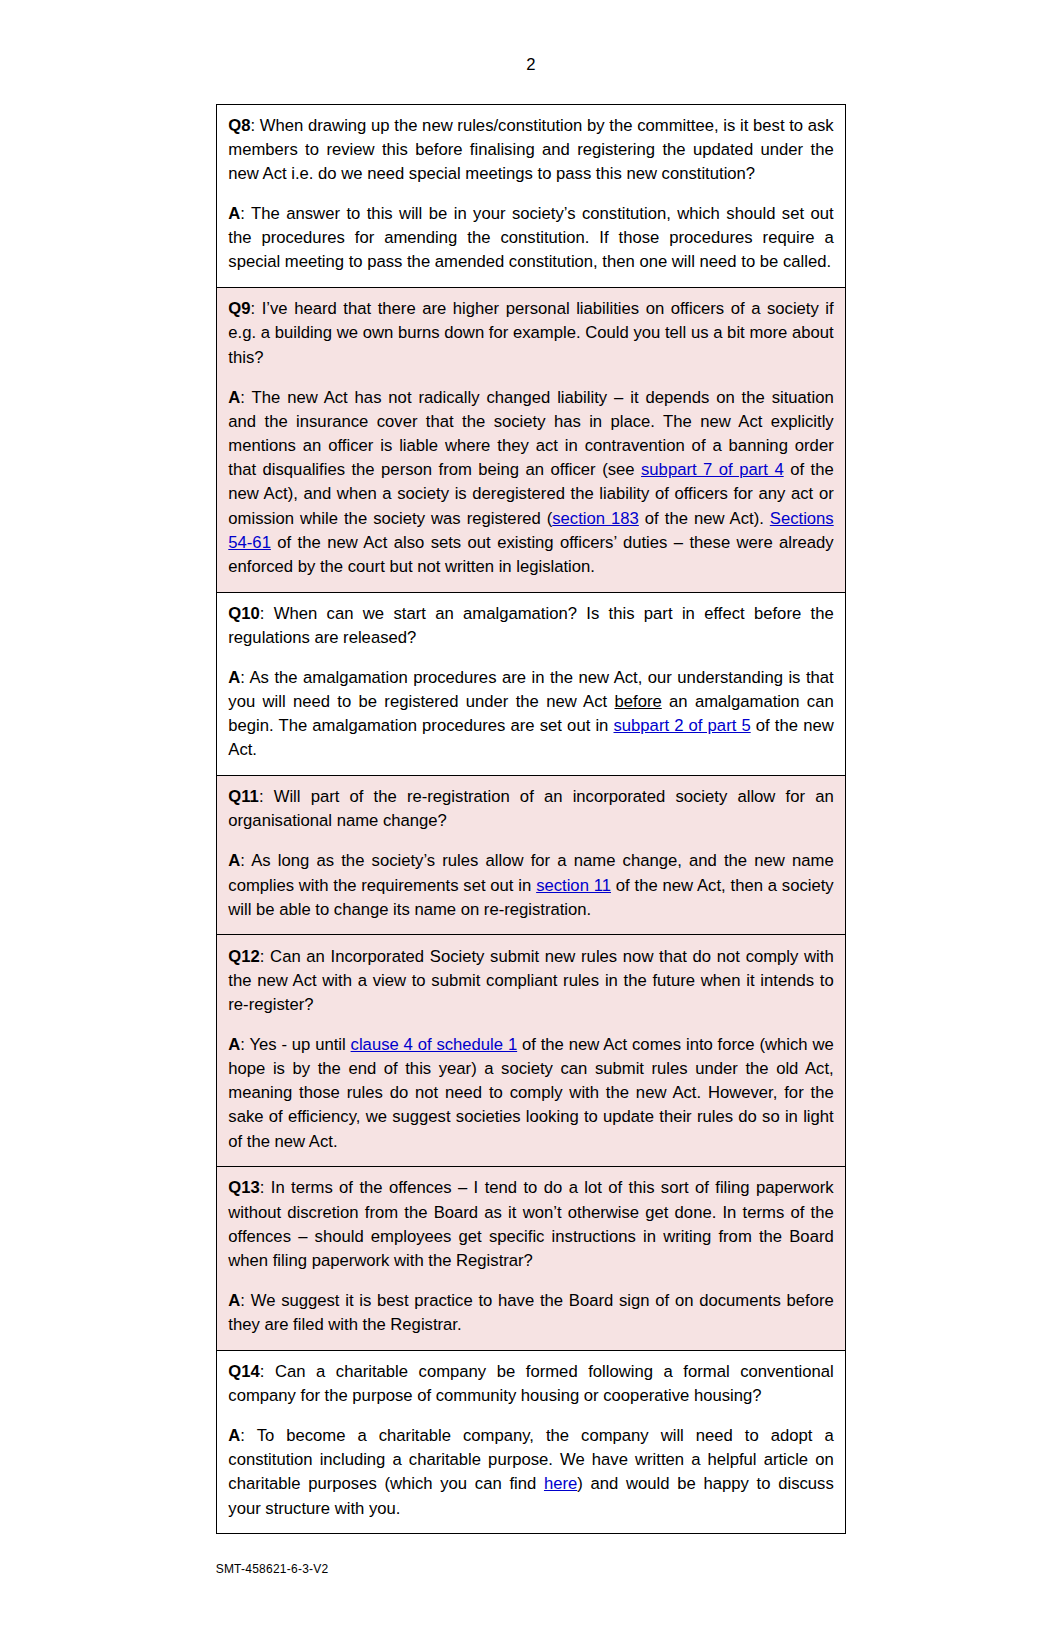2
| Q8 : When drawing up the new rules/constitution by the committee, is it best to ask members to review this before finalising and registering the updated under the new Act i.e. do we need special meetings to pass this new constitution? A : The answer to this will be in your society’s constitution, which should set out the procedures for amending the constitution. If those procedures require a special meeting to pass the amended constitution, then one will need to be called. |
| Q9 : I’ve heard that there are higher personal liabilities on officers of a society if e.g. a building we own burns down for example. Could you tell us a bit more about this? A : The new Act has not radically changed liability – it depends on the situation and the insurance cover that the society has in place. The new Act explicitly mentions an officer is liable where they act in contravention of a banning order that disqualifies the person from being an officer (see subpart 7 of part 4 of the new Act), and when a society is deregistered the liability of officers for any act or omission while the society was registered ( section 183 of the new Act). Sections 54-61 of the new Act also sets out existing officers’ duties – these were already enforced by the court but not written in legislation. |
| Q10 : When can we start an amalgamation? Is this part in effect before the regulations are released? A : As the amalgamation procedures are in the new Act, our understanding is that you will need to be registered under the new Act before an amalgamation can begin. The amalgamation procedures are set out in subpart 2 of part 5 of the new Act. |
| Q11 : Will part of the re-registration of an incorporated society allow for an organisational name change? A : As long as the society’s rules allow for a name change, and the new name complies with the requirements set out in section 11 of the new Act, then a society will be able to change its name on re-registration. |
| Q12 : Can an Incorporated Society submit new rules now that do not comply with the new Act with a view to submit compliant rules in the future when it intends to re-register? A : Yes - up until clause 4 of schedule 1 of the new Act comes into force (which we hope is by the end of this year) a society can submit rules under the old Act, meaning those rules do not need to comply with the new Act. However, for the sake of efficiency, we suggest societies looking to update their rules do so in light of the new Act. |
| Q13 : In terms of the offences – I tend to do a lot of this sort of filing paperwork without discretion from the Board as it won’t otherwise get done. In terms of the offences – should employees get specific instructions in writing from the Board when filing paperwork with the Registrar? A : We suggest it is best practice to have the Board sign of on documents before they are filed with the Registrar. |
| Q14 : Can a charitable company be formed following a formal conventional company for the purpose of community housing or cooperative housing? A : To become a charitable company, the company will need to adopt a constitution including a charitable purpose. We have written a helpful article on charitable purposes (which you can find here ) and would be happy to discuss your structure with you. |
SMT-458621-6-3-V2